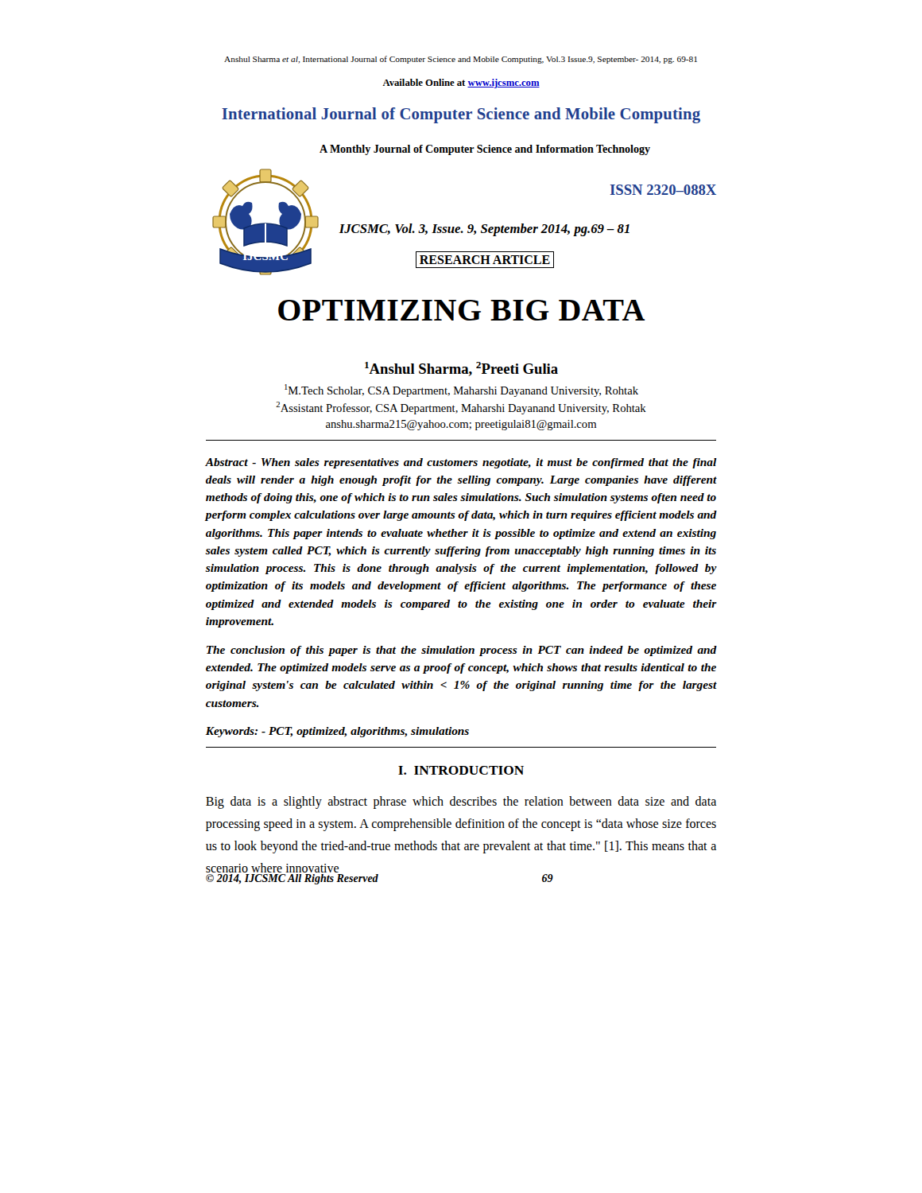Anshul Sharma et al, International Journal of Computer Science and Mobile Computing, Vol.3 Issue.9, September- 2014, pg. 69-81
Available Online at www.ijcsmc.com
International Journal of Computer Science and Mobile Computing
IJCSMC
A Monthly Journal of Computer Science and Information Technology
ISSN 2320–088X
IJCSMC, Vol. 3, Issue. 9, September 2014, pg.69 – 81
RESEARCH ARTICLE
OPTIMIZING BIG DATA
1Anshul Sharma, 2Preeti Gulia
1M.Tech Scholar, CSA Department, Maharshi Dayanand University, Rohtak
2Assistant Professor, CSA Department, Maharshi Dayanand University, Rohtak
anshu.sharma215@yahoo.com; preetigulai81@gmail.com
Abstract - When sales representatives and customers negotiate, it must be confirmed that the final deals will render a high enough profit for the selling company. Large companies have different methods of doing this, one of which is to run sales simulations. Such simulation systems often need to perform complex calculations over large amounts of data, which in turn requires efficient models and algorithms. This paper intends to evaluate whether it is possible to optimize and extend an existing sales system called PCT, which is currently suffering from unacceptably high running times in its simulation process. This is done through analysis of the current implementation, followed by optimization of its models and development of efficient algorithms. The performance of these optimized and extended models is compared to the existing one in order to evaluate their improvement.
The conclusion of this paper is that the simulation process in PCT can indeed be optimized and extended. The optimized models serve as a proof of concept, which shows that results identical to the original system's can be calculated within < 1% of the original running time for the largest customers.
Keywords: - PCT, optimized, algorithms, simulations
I. INTRODUCTION
Big data is a slightly abstract phrase which describes the relation between data size and data processing speed in a system. A comprehensible definition of the concept is “data whose size forces us to look beyond the tried-and-true methods that are prevalent at that time." [1]. This means that a scenario where innovative
© 2014, IJCSMC All Rights Reserved
69